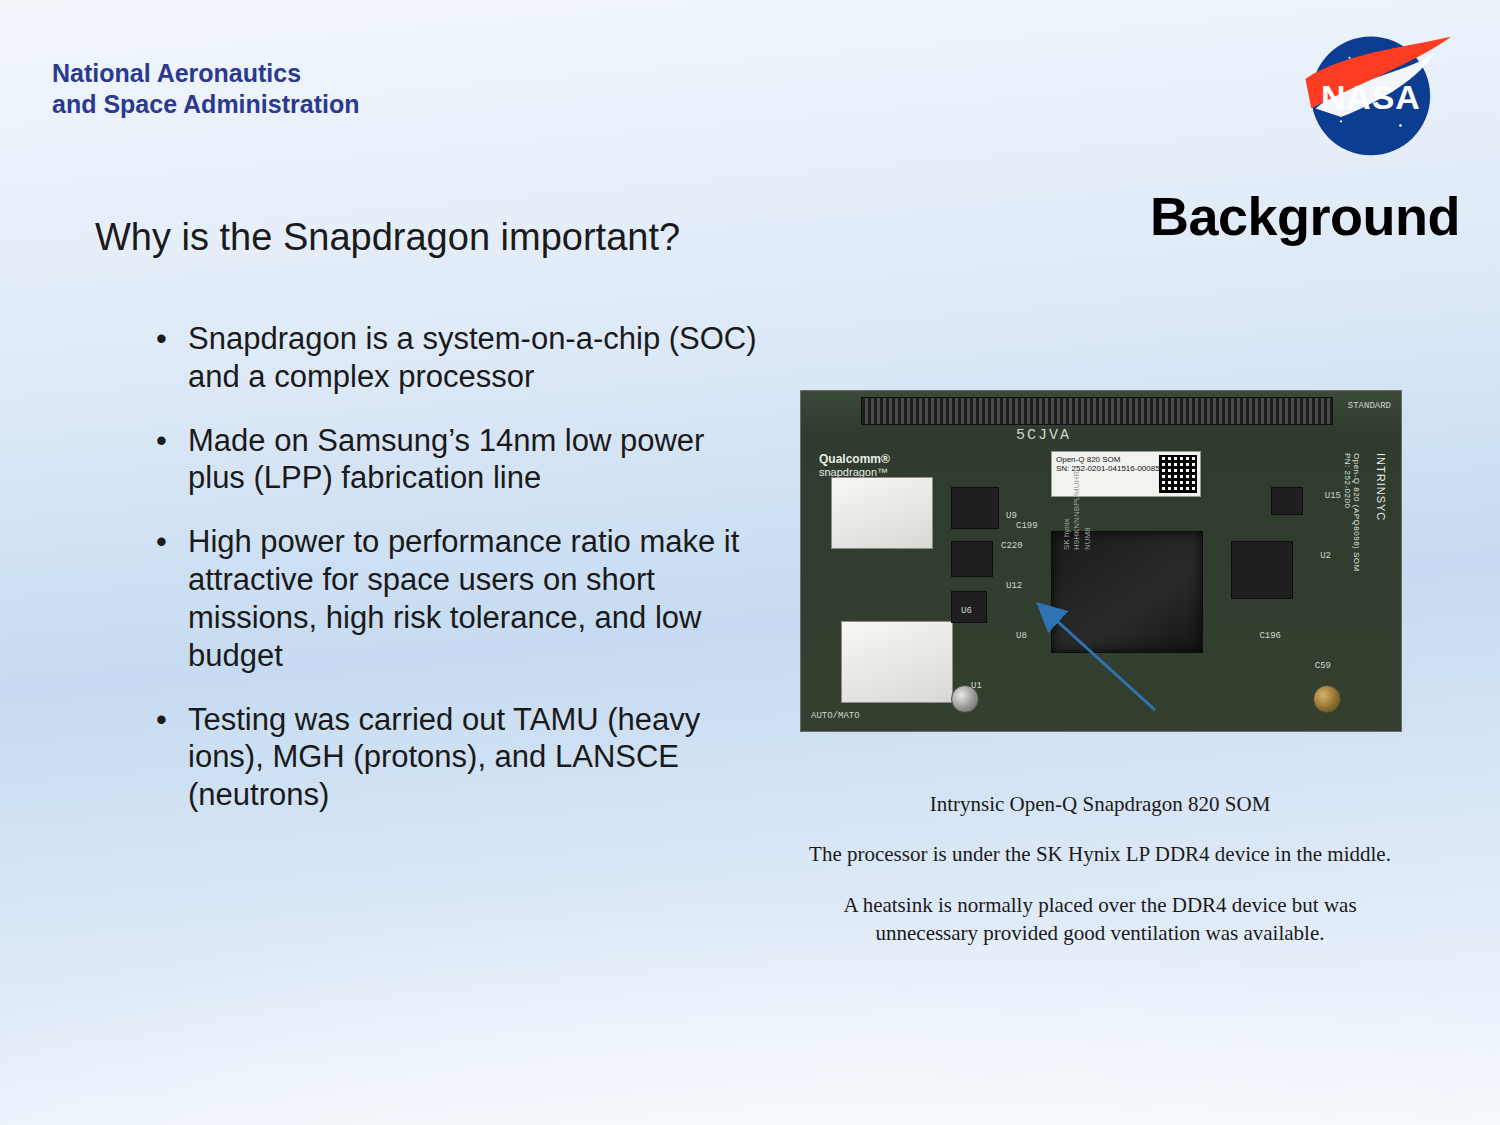National Aeronautics
and Space Administration
NASA
Background
Why is the Snapdragon important?
Snapdragon is a system-on-a-chip (SOC) and a complex processor
Made on Samsung’s 14nm low power plus (LPP) fabrication line
High power to performance ratio make it attractive for space users on short missions, high risk tolerance, and low budget
Testing was carried out TAMU (heavy ions), MGH (protons), and LANSCE (neutrons)
5CJVA
Qualcomm®snapdragon™
Open-Q 820 SOM
SN: 252-0201-041516-000853
INTRINSYC
Open-Q 820 (APQ8096) SOM
PN: 252-0200
SK hynix
H9HKNNNBPUMUHR
NUM8
U9
U12
U6
U8
U1
U15
U2
C199
C220
C59
C196
AUTO/MATO
STANDARD
Intrynsic Open-Q Snapdragon 820 SOM
The processor is under the SK Hynix LP DDR4 device in the middle.
A heatsink is normally placed over the DDR4 device but was unnecessary provided good ventilation was available.